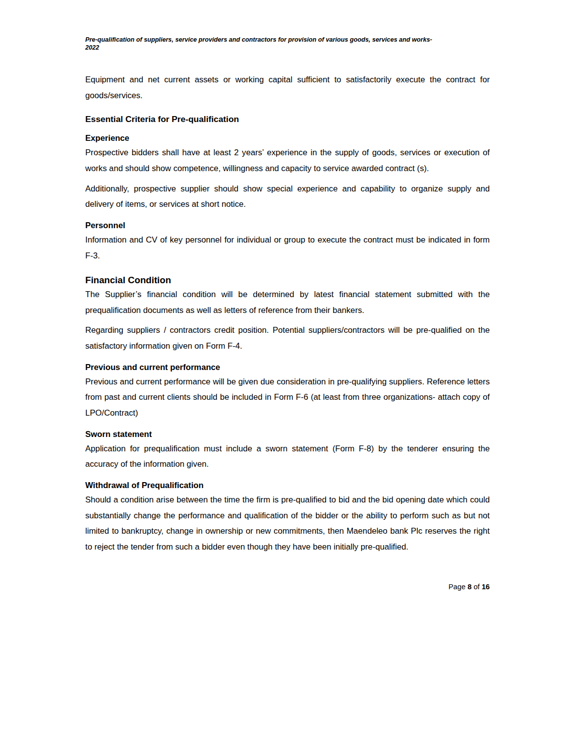Pre-qualification of suppliers, service providers and contractors for provision of various goods, services and works-
2022
Equipment and net current assets or working capital sufficient to satisfactorily execute the contract for goods/services.
Essential Criteria for Pre-qualification
Experience
Prospective bidders shall have at least 2 years’ experience in the supply of goods, services or execution of works and should show competence, willingness and capacity to service awarded contract (s).
Additionally, prospective supplier should show special experience and capability to organize supply and delivery of items, or services at short notice.
Personnel
Information and CV of key personnel for individual or group to execute the contract must be indicated in form F-3.
Financial Condition
The Supplier’s financial condition will be determined by latest financial statement submitted with the prequalification documents as well as letters of reference from their bankers.
Regarding suppliers / contractors credit position. Potential suppliers/contractors will be pre-qualified on the satisfactory information given on Form F-4.
Previous and current performance
Previous and current performance will be given due consideration in pre-qualifying suppliers. Reference letters from past and current clients should be included in Form F-6 (at least from three organizations- attach copy of LPO/Contract)
Sworn statement
Application for prequalification must include a sworn statement (Form F-8) by the tenderer ensuring the accuracy of the information given.
Withdrawal of Prequalification
Should a condition arise between the time the firm is pre-qualified to bid and the bid opening date which could substantially change the performance and qualification of the bidder or the ability to perform such as but not limited to bankruptcy, change in ownership or new commitments, then Maendeleo bank Plc reserves the right to reject the tender from such a bidder even though they have been initially pre-qualified.
Page 8 of 16